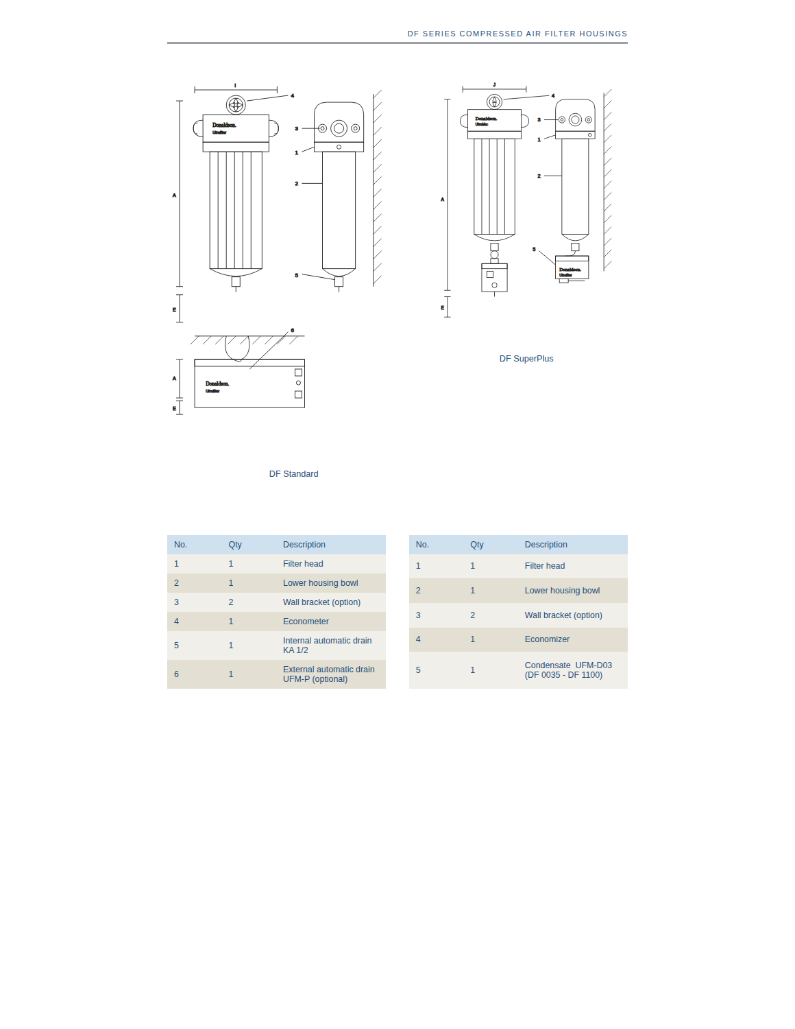DF SERIES COMPRESSED AIR FILTER HOUSINGS
I A E Donaldson. Ultrafilter 4 3 1 2 5 Donaldson. Ultrafilter A E 6
DF Standard
J A E Donaldson. UltraMac Donaldson. Ultrafilter 4 3 1 2 5
DF SuperPlus
| No. | Qty | Description |
| --- | --- | --- |
| 1 | 1 | Filter head |
| 2 | 1 | Lower housing bowl |
| 3 | 2 | Wall bracket (option) |
| 4 | 1 | Econometer |
| 5 | 1 | Internal automatic drain KA 1/2 |
| 6 | 1 | External automatic drain UFM-P (optional) |
| No. | Qty | Description |
| --- | --- | --- |
| 1 | 1 | Filter head |
| 2 | 1 | Lower housing bowl |
| 3 | 2 | Wall bracket (option) |
| 4 | 1 | Economizer |
| 5 | 1 | Condensate UFM-D03 (DF 0035 - DF 1100) |